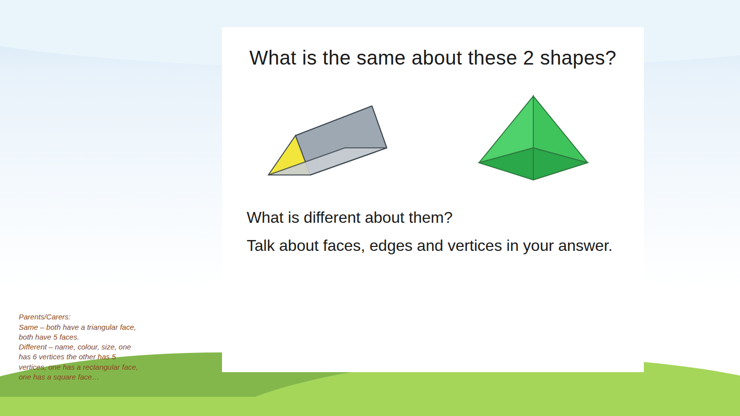What is the same about these 2 shapes?
What is different about them?
Talk about faces, edges and vertices in your answer.
Parents/Carers:
Same – both have a triangular face, both have 5 faces.
Different – name, colour, size, one has 6 vertices the other has 5 vertices, one has a rectangular face, one has a square face…